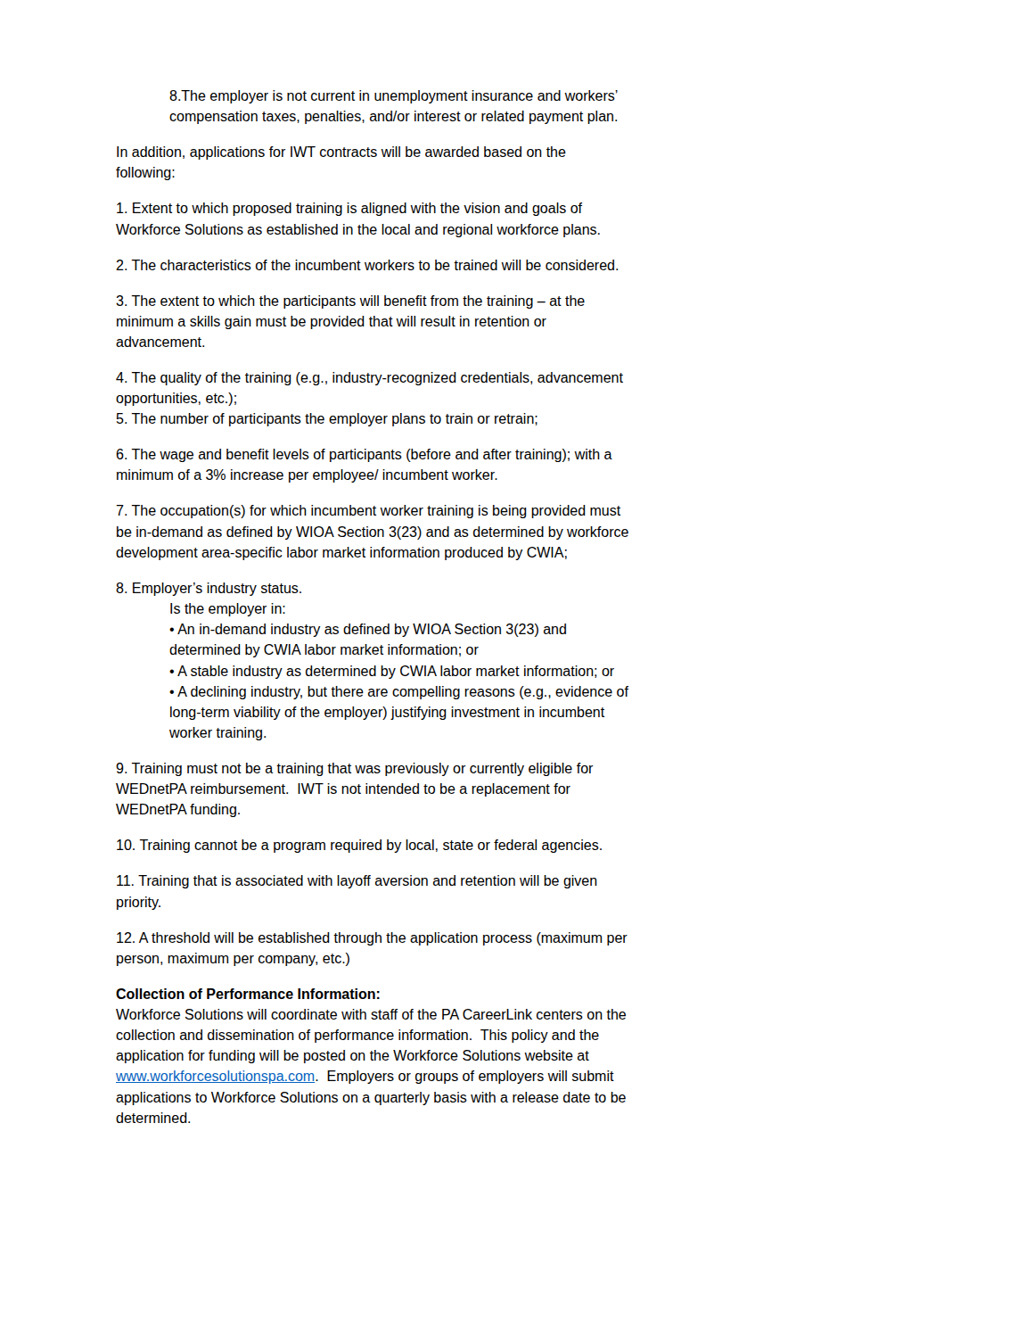8.The employer is not current in unemployment insurance and workers’ compensation taxes, penalties, and/or interest or related payment plan.
In addition, applications for IWT contracts will be awarded based on the following:
1. Extent to which proposed training is aligned with the vision and goals of Workforce Solutions as established in the local and regional workforce plans.
2. The characteristics of the incumbent workers to be trained will be considered.
3. The extent to which the participants will benefit from the training – at the minimum a skills gain must be provided that will result in retention or advancement.
4. The quality of the training (e.g., industry-recognized credentials, advancement opportunities, etc.);
5. The number of participants the employer plans to train or retrain;
6. The wage and benefit levels of participants (before and after training); with a minimum of a 3% increase per employee/ incumbent worker.
7. The occupation(s) for which incumbent worker training is being provided must be in-demand as defined by WIOA Section 3(23) and as determined by workforce development area-specific labor market information produced by CWIA;
8. Employer’s industry status.
Is the employer in:
• An in-demand industry as defined by WIOA Section 3(23) and determined by CWIA labor market information; or
• A stable industry as determined by CWIA labor market information; or
• A declining industry, but there are compelling reasons (e.g., evidence of long-term viability of the employer) justifying investment in incumbent worker training.
9. Training must not be a training that was previously or currently eligible for WEDnetPA reimbursement. IWT is not intended to be a replacement for WEDnetPA funding.
10. Training cannot be a program required by local, state or federal agencies.
11. Training that is associated with layoff aversion and retention will be given priority.
12. A threshold will be established through the application process (maximum per person, maximum per company, etc.)
Collection of Performance Information:
Workforce Solutions will coordinate with staff of the PA CareerLink centers on the collection and dissemination of performance information. This policy and the application for funding will be posted on the Workforce Solutions website at www.workforcesolutionspa.com. Employers or groups of employers will submit applications to Workforce Solutions on a quarterly basis with a release date to be determined.